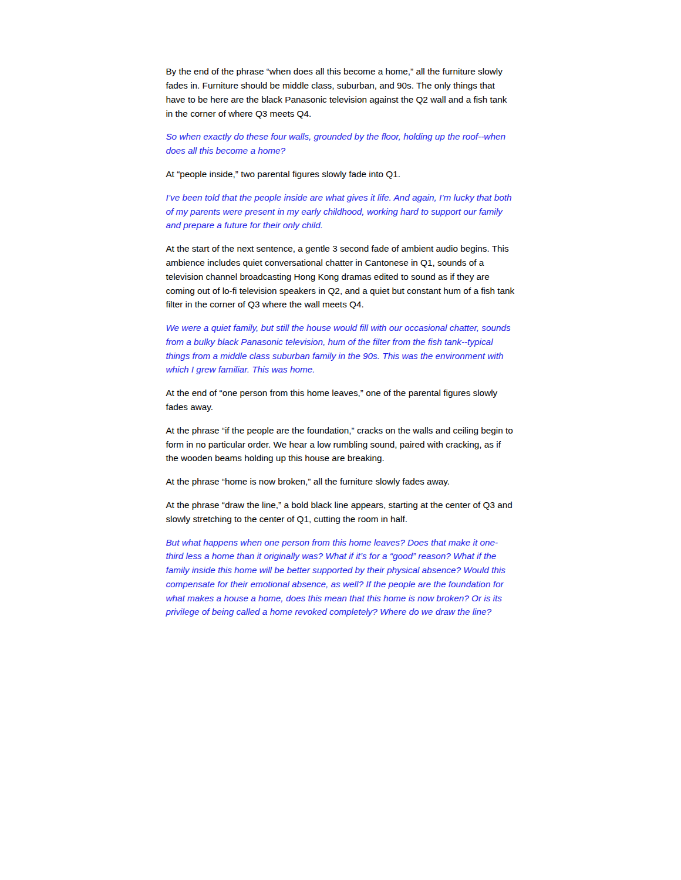By the end of the phrase “when does all this become a home,” all the furniture slowly fades in. Furniture should be middle class, suburban, and 90s. The only things that have to be here are the black Panasonic television against the Q2 wall and a fish tank in the corner of where Q3 meets Q4.
So when exactly do these four walls, grounded by the floor, holding up the roof--when does all this become a home?
At “people inside,” two parental figures slowly fade into Q1.
I’ve been told that the people inside are what gives it life. And again, I’m lucky that both of my parents were present in my early childhood, working hard to support our family and prepare a future for their only child.
At the start of the next sentence, a gentle 3 second fade of ambient audio begins. This ambience includes quiet conversational chatter in Cantonese in Q1, sounds of a television channel broadcasting Hong Kong dramas edited to sound as if they are coming out of lo-fi television speakers in Q2, and a quiet but constant hum of a fish tank filter in the corner of Q3 where the wall meets Q4.
We were a quiet family, but still the house would fill with our occasional chatter, sounds from a bulky black Panasonic television, hum of the filter from the fish tank--typical things from a middle class suburban family in the 90s. This was the environment with which I grew familiar. This was home.
At the end of “one person from this home leaves,” one of the parental figures slowly fades away.
At the phrase “if the people are the foundation,” cracks on the walls and ceiling begin to form in no particular order. We hear a low rumbling sound, paired with cracking, as if the wooden beams holding up this house are breaking.
At the phrase “home is now broken,” all the furniture slowly fades away.
At the phrase “draw the line,” a bold black line appears, starting at the center of Q3 and slowly stretching to the center of Q1, cutting the room in half.
But what happens when one person from this home leaves? Does that make it one-third less a home than it originally was? What if it’s for a “good” reason? What if the family inside this home will be better supported by their physical absence? Would this compensate for their emotional absence, as well? If the people are the foundation for what makes a house a home, does this mean that this home is now broken? Or is its privilege of being called a home revoked completely? Where do we draw the line?